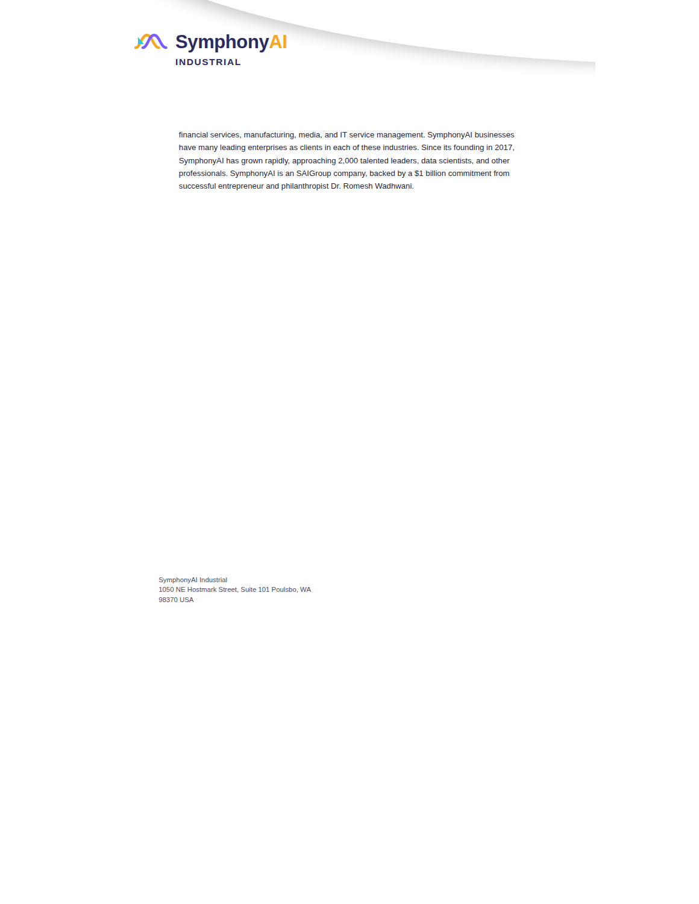Symphony AI
INDUSTRIAL
financial services, manufacturing, media, and IT service management. SymphonyAI businesses have many leading enterprises as clients in each of these industries. Since its founding in 2017, SymphonyAI has grown rapidly, approaching 2,000 talented leaders, data scientists, and other professionals. SymphonyAI is an SAIGroup company, backed by a $1 billion commitment from successful entrepreneur and philanthropist Dr. Romesh Wadhwani.
SymphonyAI Industrial 1050 NE Hostmark Street, Suite 101 Poulsbo, WA
98370 USA